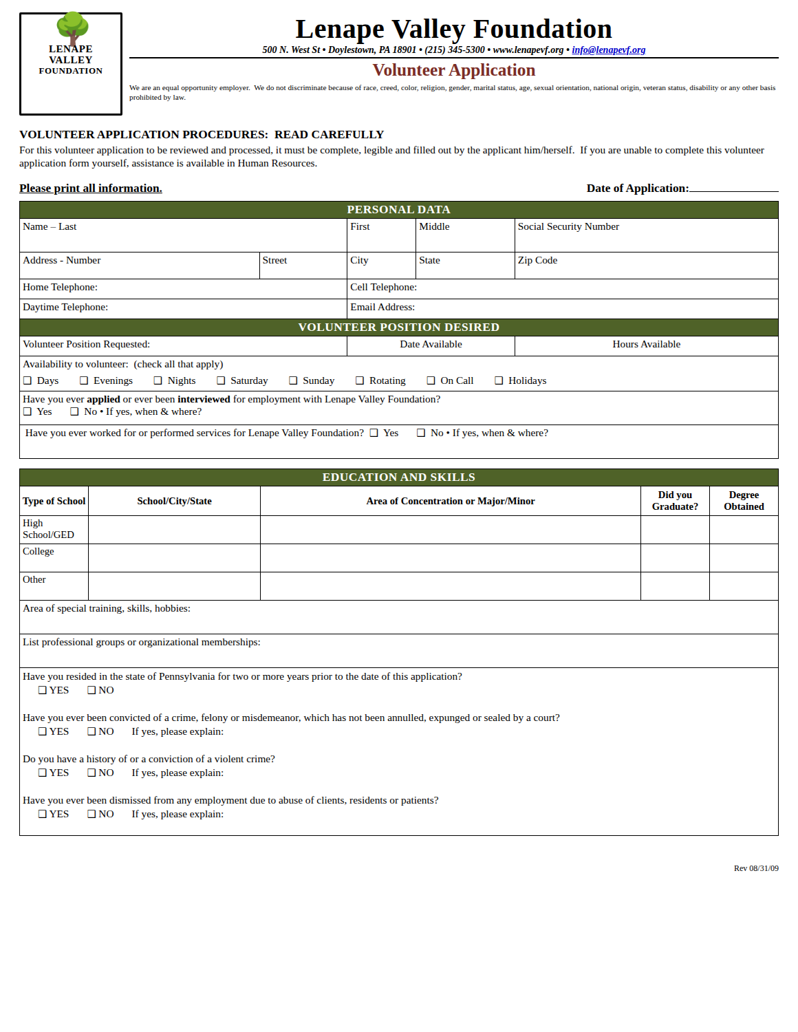🌳
LENAPE
VALLEY
FOUNDATION
Lenape Valley Foundation
500 N. West St • Doylestown, PA 18901 • (215) 345-5300 • www.lenapevf.org • info@lenapevf.org
Volunteer Application
We are an equal opportunity employer. We do not discriminate because of race, creed, color, religion, gender, marital status, age, sexual orientation, national origin, veteran status, disability or any other basis prohibited by law.
VOLUNTEER APPLICATION PROCEDURES: READ CAREFULLY
For this volunteer application to be reviewed and processed, it must be complete, legible and filled out by the applicant him/herself. If you are unable to complete this volunteer application form yourself, assistance is available in Human Resources.
Please print all information.
Date of Application:
| PERSONAL DATA |
| --- |
| Name – Last | First | Middle | Social Security Number |
| Address - Number | Street | City | State | Zip Code |
| Home Telephone: | Cell Telephone: |
| Daytime Telephone: | Email Address: |
| VOLUNTEER POSITION DESIRED |
| Volunteer Position Requested: | Date Available | Hours Available |
| Availability to volunteer: (check all that apply) |
| ❑ Days ❑ Evenings ❑ Nights ❑ Saturday ❑ Sunday ❑ Rotating ❑ On Call ❑ Holidays |
| Have you ever applied or ever been interviewed for employment with Lenape Valley Foundation? ❑ Yes ❑ No • If yes, when & where? |
| Have you ever worked for or performed services for Lenape Valley Foundation? ❑ Yes ❑ No • If yes, when & where? |
| EDUCATION AND SKILLS |
| --- |
| Type of School | School/City/State | Area of Concentration or Major/Minor | Did you Graduate? | Degree Obtained |
| High School/GED | | | | |
| College | | | | |
| Other | | | | |
| Area of special training, skills, hobbies: |
| List professional groups or organizational memberships: |
| Have you resided in the state of Pennsylvania for two or more years prior to the date of this application? ❑ YES ❑ NO Have you ever been convicted of a crime, felony or misdemeanor, which has not been annulled, expunged or sealed by a court? ❑ YES ❑ NO If yes, please explain: Do you have a history of or a conviction of a violent crime? ❑ YES ❑ NO If yes, please explain: Have you ever been dismissed from any employment due to abuse of clients, residents or patients? ❑ YES ❑ NO If yes, please explain: |
Rev 08/31/09